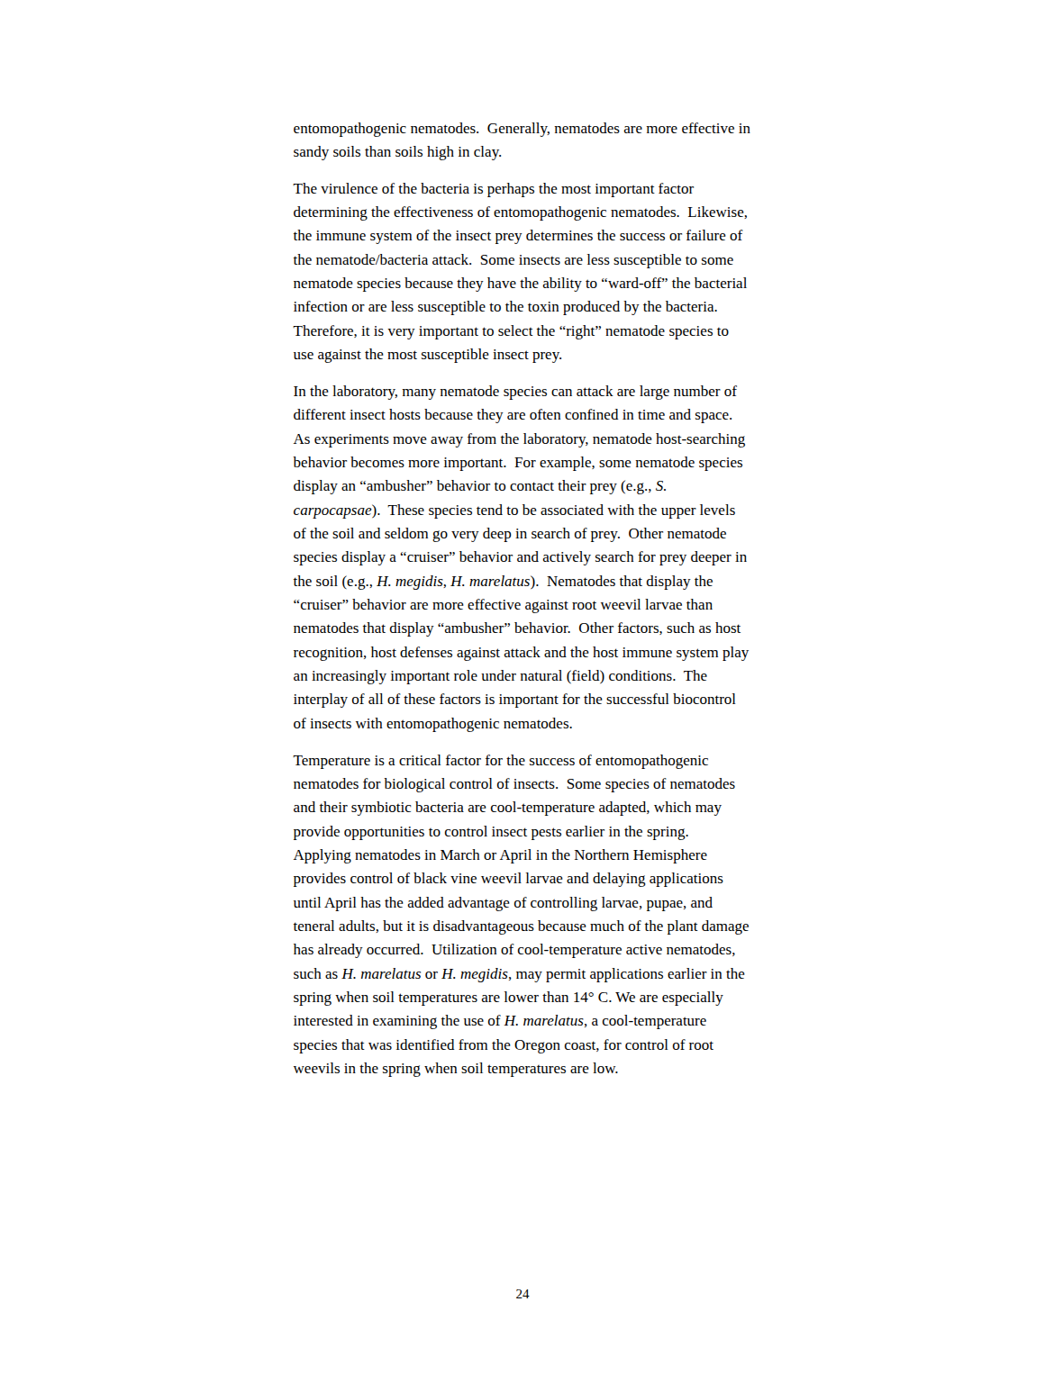entomopathogenic nematodes. Generally, nematodes are more effective in sandy soils than soils high in clay.
The virulence of the bacteria is perhaps the most important factor determining the effectiveness of entomopathogenic nematodes. Likewise, the immune system of the insect prey determines the success or failure of the nematode/bacteria attack. Some insects are less susceptible to some nematode species because they have the ability to “ward-off” the bacterial infection or are less susceptible to the toxin produced by the bacteria. Therefore, it is very important to select the “right” nematode species to use against the most susceptible insect prey.
In the laboratory, many nematode species can attack are large number of different insect hosts because they are often confined in time and space. As experiments move away from the laboratory, nematode host-searching behavior becomes more important. For example, some nematode species display an “ambusher” behavior to contact their prey (e.g., S. carpocapsae). These species tend to be associated with the upper levels of the soil and seldom go very deep in search of prey. Other nematode species display a “cruiser” behavior and actively search for prey deeper in the soil (e.g., H. megidis, H. marelatus). Nematodes that display the “cruiser” behavior are more effective against root weevil larvae than nematodes that display “ambusher” behavior. Other factors, such as host recognition, host defenses against attack and the host immune system play an increasingly important role under natural (field) conditions. The interplay of all of these factors is important for the successful biocontrol of insects with entomopathogenic nematodes.
Temperature is a critical factor for the success of entomopathogenic nematodes for biological control of insects. Some species of nematodes and their symbiotic bacteria are cool-temperature adapted, which may provide opportunities to control insect pests earlier in the spring. Applying nematodes in March or April in the Northern Hemisphere provides control of black vine weevil larvae and delaying applications until April has the added advantage of controlling larvae, pupae, and teneral adults, but it is disadvantageous because much of the plant damage has already occurred. Utilization of cool-temperature active nematodes, such as H. marelatus or H. megidis, may permit applications earlier in the spring when soil temperatures are lower than 14° C. We are especially interested in examining the use of H. marelatus, a cool-temperature species that was identified from the Oregon coast, for control of root weevils in the spring when soil temperatures are low.
24